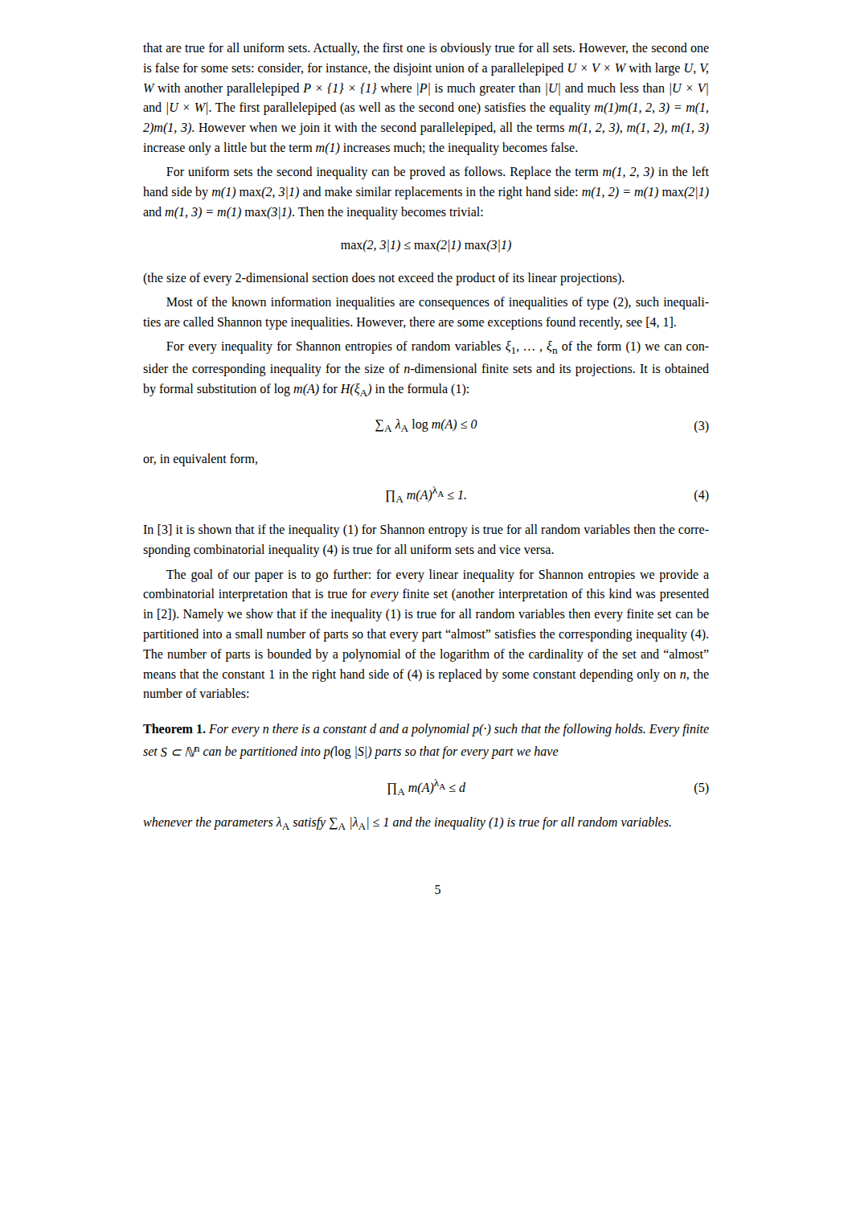that are true for all uniform sets. Actually, the first one is obviously true for all sets. However, the second one is false for some sets: consider, for instance, the disjoint union of a parallelepiped U × V × W with large U, V, W with another parallelepiped P × {1} × {1} where |P| is much greater than |U| and much less than |U × V| and |U × W|. The first parallelepiped (as well as the second one) satisfies the equality m(1)m(1, 2, 3) = m(1, 2)m(1, 3). However when we join it with the second parallelepiped, all the terms m(1, 2, 3), m(1, 2), m(1, 3) increase only a little but the term m(1) increases much; the inequality becomes false.
For uniform sets the second inequality can be proved as follows. Replace the term m(1, 2, 3) in the left hand side by m(1) max(2, 3|1) and make similar replacements in the right hand side: m(1, 2) = m(1) max(2|1) and m(1, 3) = m(1) max(3|1). Then the inequality becomes trivial:
max(2, 3|1) ≤ max(2|1) max(3|1)
(the size of every 2-dimensional section does not exceed the product of its linear projections).
Most of the known information inequalities are consequences of inequalities of type (2), such inequalities are called Shannon type inequalities. However, there are some exceptions found recently, see [4, 1].
For every inequality for Shannon entropies of random variables ξ1, … , ξn of the form (1) we can consider the corresponding inequality for the size of n-dimensional finite sets and its projections. It is obtained by formal substitution of log m(A) for H(ξA) in the formula (1):
∑A λA log m(A) ≤ 0 (3)
or, in equivalent form,
∏A m(A)λA ≤ 1. (4)
In [3] it is shown that if the inequality (1) for Shannon entropy is true for all random variables then the corresponding combinatorial inequality (4) is true for all uniform sets and vice versa.
The goal of our paper is to go further: for every linear inequality for Shannon entropies we provide a combinatorial interpretation that is true for every finite set (another interpretation of this kind was presented in [2]). Namely we show that if the inequality (1) is true for all random variables then every finite set can be partitioned into a small number of parts so that every part “almost” satisfies the corresponding inequality (4). The number of parts is bounded by a polynomial of the logarithm of the cardinality of the set and “almost” means that the constant 1 in the right hand side of (4) is replaced by some constant depending only on n, the number of variables:
Theorem 1. For every n there is a constant d and a polynomial p(·) such that the following holds. Every finite set S ⊂ ℕn can be partitioned into p(log |S|) parts so that for every part we have
∏A m(A)λA ≤ d (5)
whenever the parameters λA satisfy ∑A |λA| ≤ 1 and the inequality (1) is true for all random variables.
5